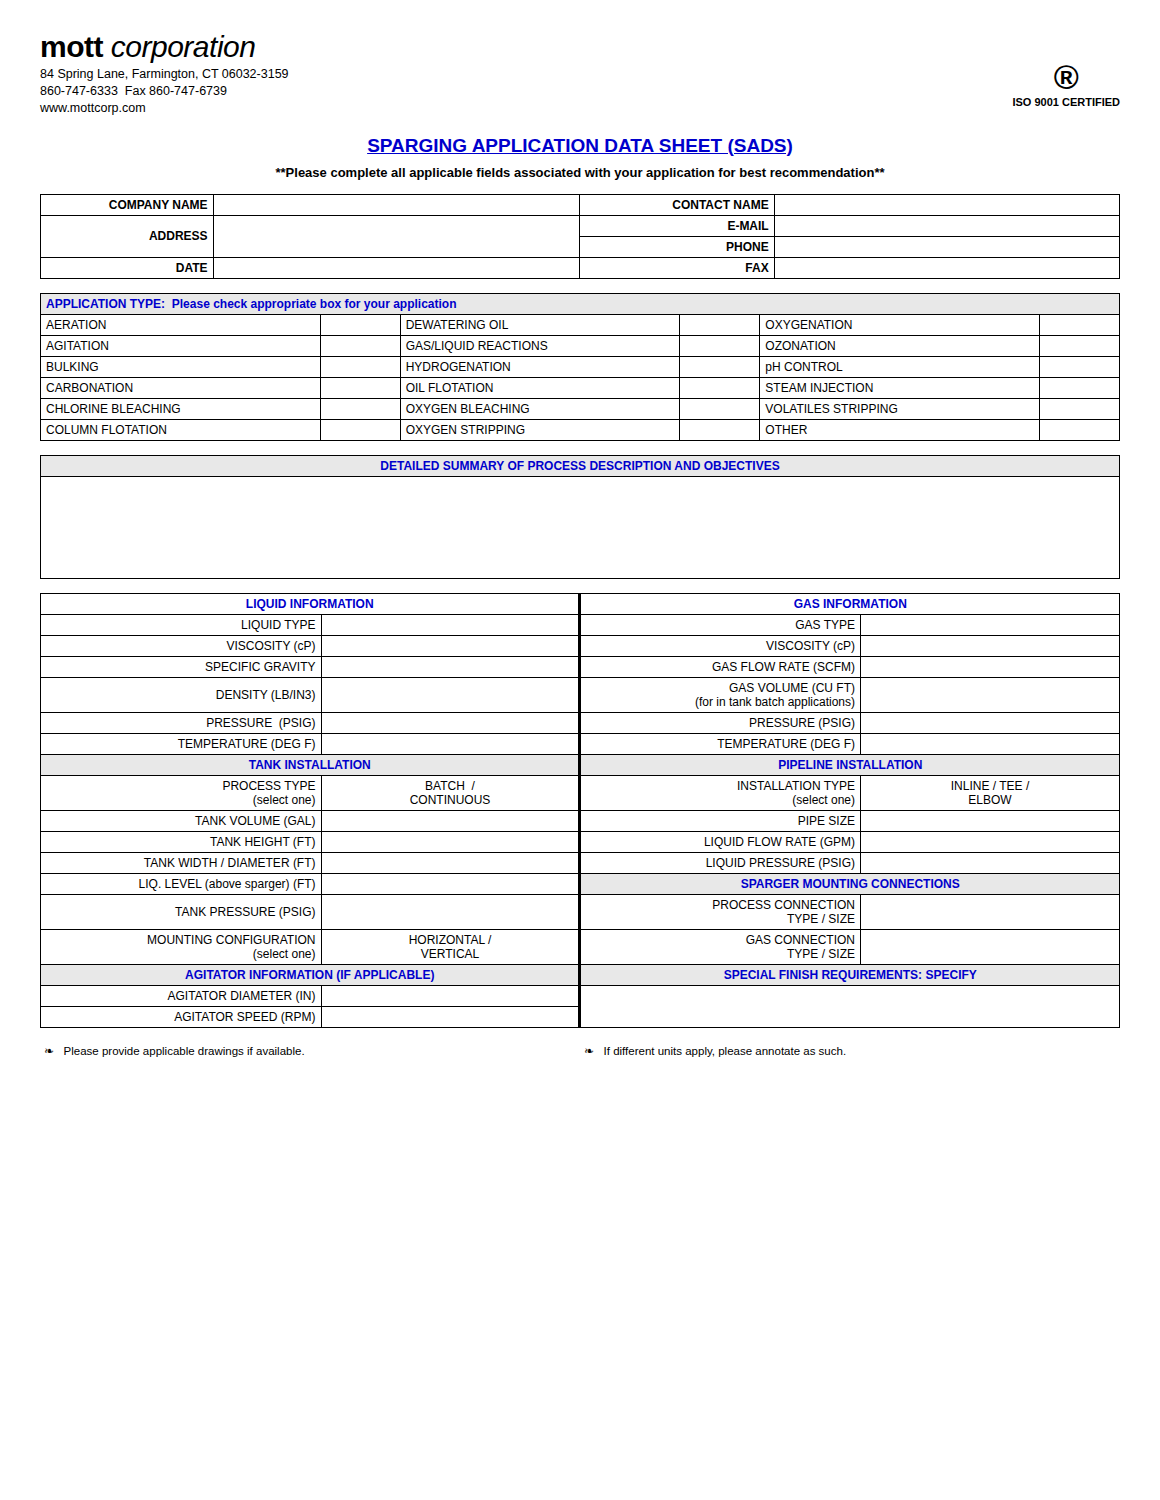mott corporation
84 Spring Lane, Farmington, CT 06032-3159
860-747-6333 Fax 860-747-6739
www.mottcorp.com
® ISO 9001 CERTIFIED
SPARGING APPLICATION DATA SHEET (SADS)
**Please complete all applicable fields associated with your application for best recommendation**
| COMPANY NAME | | CONTACT NAME | |
| ADDRESS | | E-MAIL | |
| PHONE | |
| DATE | | FAX | |
| APPLICATION TYPE: Please check appropriate box for your application |
| AERATION | | DEWATERING OIL | | OXYGENATION | |
| AGITATION | | GAS/LIQUID REACTIONS | | OZONATION | |
| BULKING | | HYDROGENATION | | pH CONTROL | |
| CARBONATION | | OIL FLOTATION | | STEAM INJECTION | |
| CHLORINE BLEACHING | | OXYGEN BLEACHING | | VOLATILES STRIPPING | |
| COLUMN FLOTATION | | OXYGEN STRIPPING | | OTHER | |
| DETAILED SUMMARY OF PROCESS DESCRIPTION AND OBJECTIVES |
| LIQUID INFORMATION | GAS INFORMATION |
| LIQUID TYPE | | GAS TYPE | |
| VISCOSITY (cP) | | VISCOSITY (cP) | |
| SPECIFIC GRAVITY | | GAS FLOW RATE (SCFM) | |
| DENSITY (LB/IN3) | | GAS VOLUME (CU FT) (for in tank batch applications) | |
| PRESSURE (PSIG) | | PRESSURE (PSIG) | |
| TEMPERATURE (DEG F) | | TEMPERATURE (DEG F) | |
| TANK INSTALLATION | PIPELINE INSTALLATION |
| PROCESS TYPE (select one) | BATCH / CONTINUOUS | INSTALLATION TYPE (select one) | INLINE / TEE / ELBOW |
| TANK VOLUME (GAL) | | PIPE SIZE | |
| TANK HEIGHT (FT) | | LIQUID FLOW RATE (GPM) | |
| TANK WIDTH / DIAMETER (FT) | | LIQUID PRESSURE (PSIG) | |
| LIQ. LEVEL (above sparger) (FT) | | SPARGER MOUNTING CONNECTIONS |
| TANK PRESSURE (PSIG) | | PROCESS CONNECTION TYPE / SIZE | |
| MOUNTING CONFIGURATION (select one) | HORIZONTAL / VERTICAL | GAS CONNECTION TYPE / SIZE | |
| AGITATOR INFORMATION (IF APPLICABLE) | SPECIAL FINISH REQUIREMENTS: SPECIFY |
| AGITATOR DIAMETER (IN) | | |
| AGITATOR SPEED (RPM) | |
| ❧ Please provide applicable drawings if available. | ❧ If different units apply, please annotate as such. |